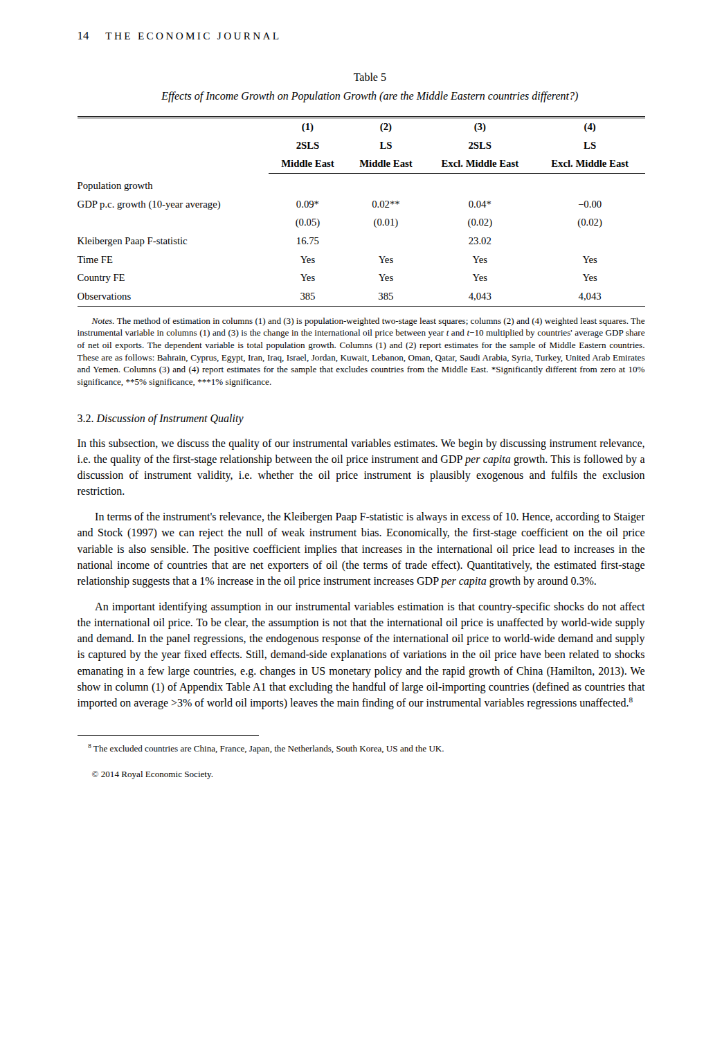14 The Economic Journal
Table 5
Effects of Income Growth on Population Growth (are the Middle Eastern countries different?)
| | (1) | (2) | (3) | (4) |
| --- | --- | --- | --- | --- |
| 2SLS | LS | 2SLS | LS |
| Middle East | Middle East | Excl. Middle East | Excl. Middle East |
| Population growth | | | | |
| GDP p.c. growth (10-year average) | 0.09* | 0.02** | 0.04* | −0.00 |
| | (0.05) | (0.01) | (0.02) | (0.02) |
| Kleibergen Paap F-statistic | 16.75 | | 23.02 | |
| Time FE | Yes | Yes | Yes | Yes |
| Country FE | Yes | Yes | Yes | Yes |
| Observations | 385 | 385 | 4,043 | 4,043 |
Notes. The method of estimation in columns (1) and (3) is population-weighted two-stage least squares; columns (2) and (4) weighted least squares. The instrumental variable in columns (1) and (3) is the change in the international oil price between year t and t−10 multiplied by countries' average GDP share of net oil exports. The dependent variable is total population growth. Columns (1) and (2) report estimates for the sample of Middle Eastern countries. These are as follows: Bahrain, Cyprus, Egypt, Iran, Iraq, Israel, Jordan, Kuwait, Lebanon, Oman, Qatar, Saudi Arabia, Syria, Turkey, United Arab Emirates and Yemen. Columns (3) and (4) report estimates for the sample that excludes countries from the Middle East. *Significantly different from zero at 10% significance, **5% significance, ***1% significance.
3.2. Discussion of Instrument Quality
In this subsection, we discuss the quality of our instrumental variables estimates. We begin by discussing instrument relevance, i.e. the quality of the first-stage relationship between the oil price instrument and GDP per capita growth. This is followed by a discussion of instrument validity, i.e. whether the oil price instrument is plausibly exogenous and fulfils the exclusion restriction.
In terms of the instrument's relevance, the Kleibergen Paap F-statistic is always in excess of 10. Hence, according to Staiger and Stock (1997) we can reject the null of weak instrument bias. Economically, the first-stage coefficient on the oil price variable is also sensible. The positive coefficient implies that increases in the international oil price lead to increases in the national income of countries that are net exporters of oil (the terms of trade effect). Quantitatively, the estimated first-stage relationship suggests that a 1% increase in the oil price instrument increases GDP per capita growth by around 0.3%.
An important identifying assumption in our instrumental variables estimation is that country-specific shocks do not affect the international oil price. To be clear, the assumption is not that the international oil price is unaffected by world-wide supply and demand. In the panel regressions, the endogenous response of the international oil price to world-wide demand and supply is captured by the year fixed effects. Still, demand-side explanations of variations in the oil price have been related to shocks emanating in a few large countries, e.g. changes in US monetary policy and the rapid growth of China (Hamilton, 2013). We show in column (1) of Appendix Table A1 that excluding the handful of large oil-importing countries (defined as countries that imported on average >3% of world oil imports) leaves the main finding of our instrumental variables regressions unaffected.8
8 The excluded countries are China, France, Japan, the Netherlands, South Korea, US and the UK.
© 2014 Royal Economic Society.